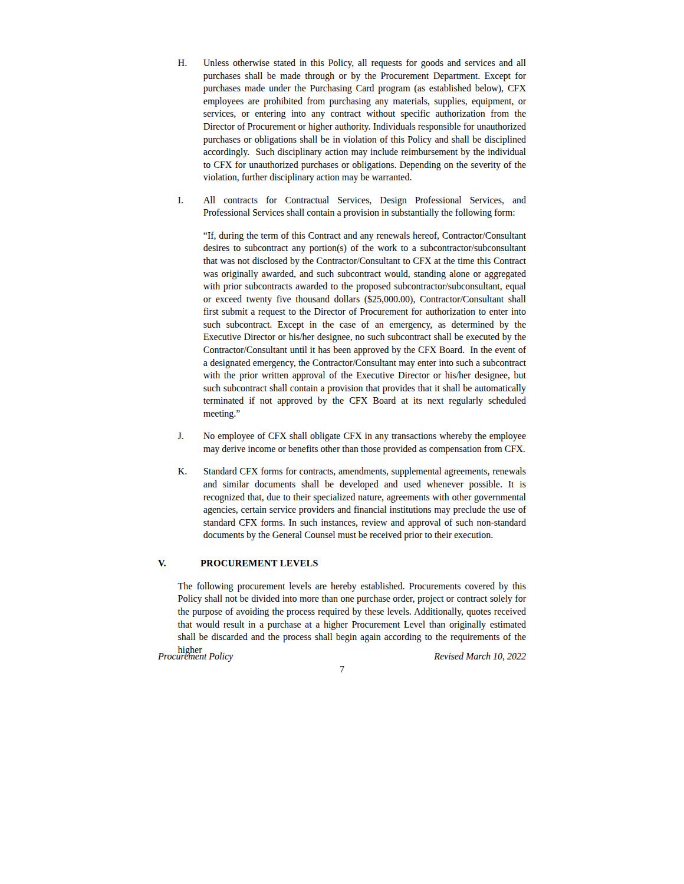H. Unless otherwise stated in this Policy, all requests for goods and services and all purchases shall be made through or by the Procurement Department. Except for purchases made under the Purchasing Card program (as established below), CFX employees are prohibited from purchasing any materials, supplies, equipment, or services, or entering into any contract without specific authorization from the Director of Procurement or higher authority. Individuals responsible for unauthorized purchases or obligations shall be in violation of this Policy and shall be disciplined accordingly. Such disciplinary action may include reimbursement by the individual to CFX for unauthorized purchases or obligations. Depending on the severity of the violation, further disciplinary action may be warranted.
I. All contracts for Contractual Services, Design Professional Services, and Professional Services shall contain a provision in substantially the following form:
“If, during the term of this Contract and any renewals hereof, Contractor/Consultant desires to subcontract any portion(s) of the work to a subcontractor/subconsultant that was not disclosed by the Contractor/Consultant to CFX at the time this Contract was originally awarded, and such subcontract would, standing alone or aggregated with prior subcontracts awarded to the proposed subcontractor/subconsultant, equal or exceed twenty five thousand dollars ($25,000.00), Contractor/Consultant shall first submit a request to the Director of Procurement for authorization to enter into such subcontract. Except in the case of an emergency, as determined by the Executive Director or his/her designee, no such subcontract shall be executed by the Contractor/Consultant until it has been approved by the CFX Board. In the event of a designated emergency, the Contractor/Consultant may enter into such a subcontract with the prior written approval of the Executive Director or his/her designee, but such subcontract shall contain a provision that provides that it shall be automatically terminated if not approved by the CFX Board at its next regularly scheduled meeting.”
J. No employee of CFX shall obligate CFX in any transactions whereby the employee may derive income or benefits other than those provided as compensation from CFX.
K. Standard CFX forms for contracts, amendments, supplemental agreements, renewals and similar documents shall be developed and used whenever possible. It is recognized that, due to their specialized nature, agreements with other governmental agencies, certain service providers and financial institutions may preclude the use of standard CFX forms. In such instances, review and approval of such non-standard documents by the General Counsel must be received prior to their execution.
V. PROCUREMENT LEVELS
The following procurement levels are hereby established. Procurements covered by this Policy shall not be divided into more than one purchase order, project or contract solely for the purpose of avoiding the process required by these levels. Additionally, quotes received that would result in a purchase at a higher Procurement Level than originally estimated shall be discarded and the process shall begin again according to the requirements of the higher
Procurement Policy Revised March 10, 2022
7